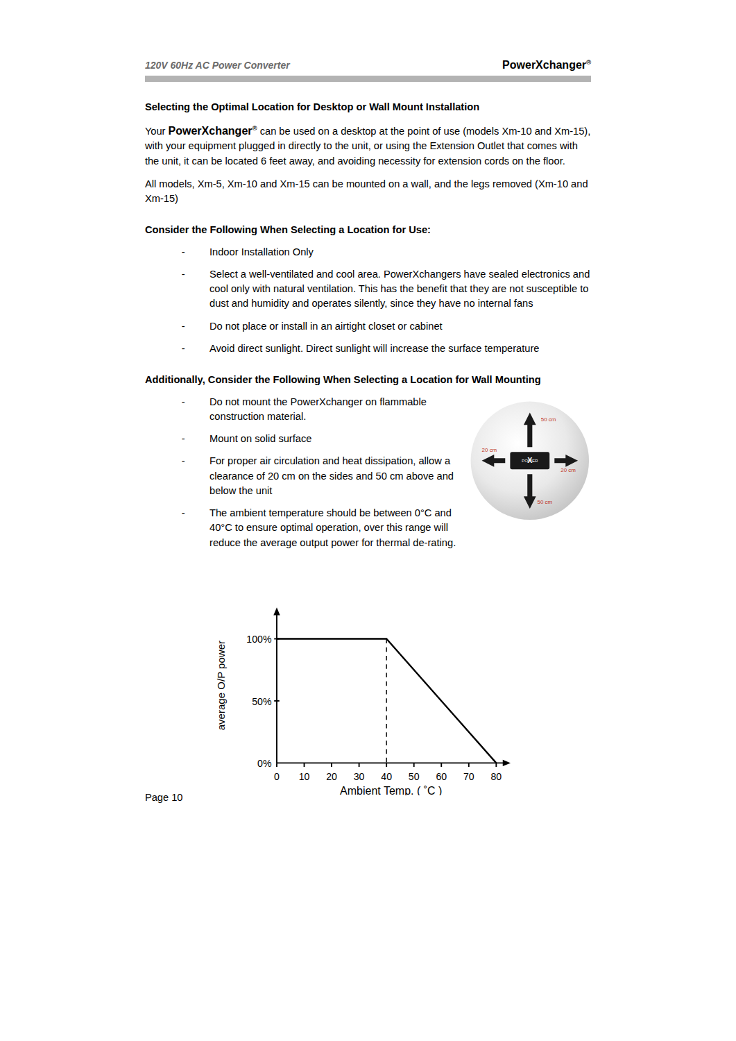120V 60Hz AC Power Converter
PowerXchanger®
Selecting the Optimal Location for Desktop or Wall Mount Installation
Your PowerXchanger® can be used on a desktop at the point of use (models Xm-10 and Xm-15), with your equipment plugged in directly to the unit, or using the Extension Outlet that comes with the unit, it can be located 6 feet away, and avoiding necessity for extension cords on the floor.
All models, Xm-5, Xm-10 and Xm-15 can be mounted on a wall, and the legs removed (Xm-10 and Xm-15)
Consider the Following When Selecting a Location for Use:
Indoor Installation Only
Select a well-ventilated and cool area. PowerXchangers have sealed electronics and cool only with natural ventilation. This has the benefit that they are not susceptible to dust and humidity and operates silently, since they have no internal fans
Do not place or install in an airtight closet or cabinet
Avoid direct sunlight. Direct sunlight will increase the surface temperature
Additionally, Consider the Following When Selecting a Location for Wall Mounting
POWER X 50 cm 20 cm 20 cm 50 cm
Do not mount the PowerXchanger on flammable construction material.
Mount on solid surface
For proper air circulation and heat dissipation, allow a clearance of 20 cm on the sides and 50 cm above and below the unit
The ambient temperature should be between 0°C and 40°C to ensure optimal operation, over this range will reduce the average output power for thermal de-rating.
100% 50% 0% average O/P power 0 10 20 30 40 50 60 70 80 Ambient Temp. ( ˚C )
Page 10